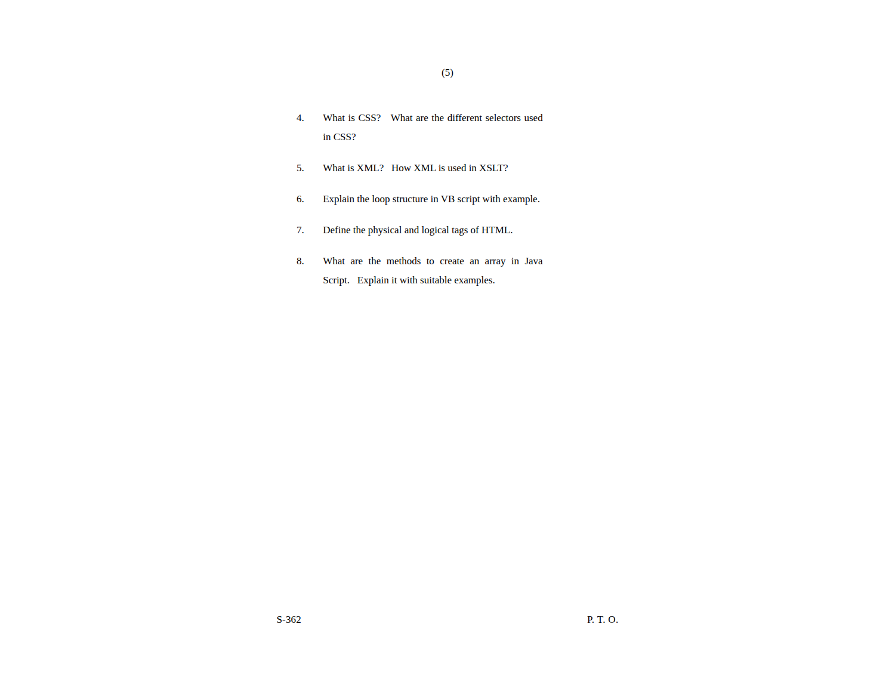(5)
4. What is CSS? What are the different selectors used in CSS?
5. What is XML? How XML is used in XSLT?
6. Explain the loop structure in VB script with example.
7. Define the physical and logical tags of HTML.
8. What are the methods to create an array in Java Script. Explain it with suitable examples.
S-362 P. T. O.